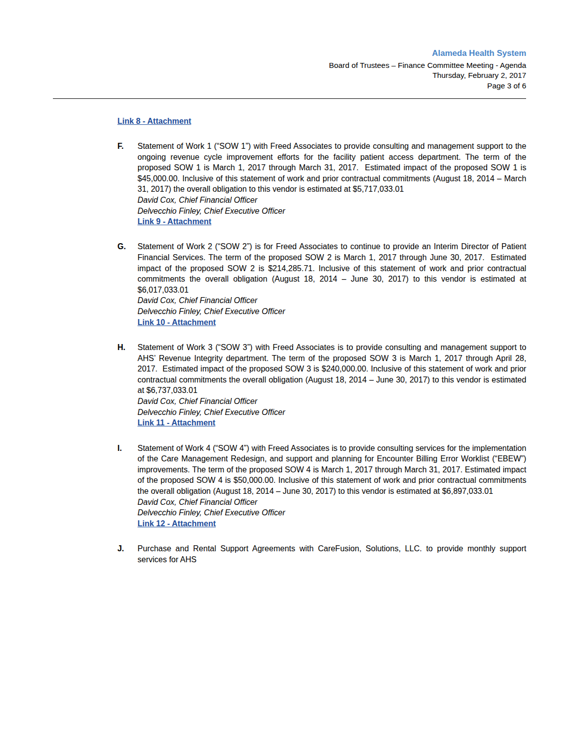Alameda Health System
Board of Trustees – Finance Committee Meeting - Agenda
Thursday, February 2, 2017
Page 3 of 6
Link 8 - Attachment
F.
Statement of Work 1 (“SOW 1”) with Freed Associates to provide consulting and management support to the ongoing revenue cycle improvement efforts for the facility patient access department. The term of the proposed SOW 1 is March 1, 2017 through March 31, 2017. Estimated impact of the proposed SOW 1 is $45,000.00. Inclusive of this statement of work and prior contractual commitments (August 18, 2014 – March 31, 2017) the overall obligation to this vendor is estimated at $5,717,033.01
David Cox, Chief Financial Officer
Delvecchio Finley, Chief Executive Officer
Link 9 - Attachment
G.
Statement of Work 2 (“SOW 2”) is for Freed Associates to continue to provide an Interim Director of Patient Financial Services. The term of the proposed SOW 2 is March 1, 2017 through June 30, 2017. Estimated impact of the proposed SOW 2 is $214,285.71. Inclusive of this statement of work and prior contractual commitments the overall obligation (August 18, 2014 – June 30, 2017) to this vendor is estimated at $6,017,033.01
David Cox, Chief Financial Officer
Delvecchio Finley, Chief Executive Officer
Link 10 - Attachment
H.
Statement of Work 3 (“SOW 3”) with Freed Associates is to provide consulting and management support to AHS’ Revenue Integrity department. The term of the proposed SOW 3 is March 1, 2017 through April 28, 2017. Estimated impact of the proposed SOW 3 is $240,000.00. Inclusive of this statement of work and prior contractual commitments the overall obligation (August 18, 2014 – June 30, 2017) to this vendor is estimated at $6,737,033.01
David Cox, Chief Financial Officer
Delvecchio Finley, Chief Executive Officer
Link 11 - Attachment
I.
Statement of Work 4 (“SOW 4”) with Freed Associates is to provide consulting services for the implementation of the Care Management Redesign, and support and planning for Encounter Billing Error Worklist (“EBEW”) improvements. The term of the proposed SOW 4 is March 1, 2017 through March 31, 2017. Estimated impact of the proposed SOW 4 is $50,000.00. Inclusive of this statement of work and prior contractual commitments the overall obligation (August 18, 2014 – June 30, 2017) to this vendor is estimated at $6,897,033.01
David Cox, Chief Financial Officer
Delvecchio Finley, Chief Executive Officer
Link 12 - Attachment
J.
Purchase and Rental Support Agreements with CareFusion, Solutions, LLC. to provide monthly support services for AHS